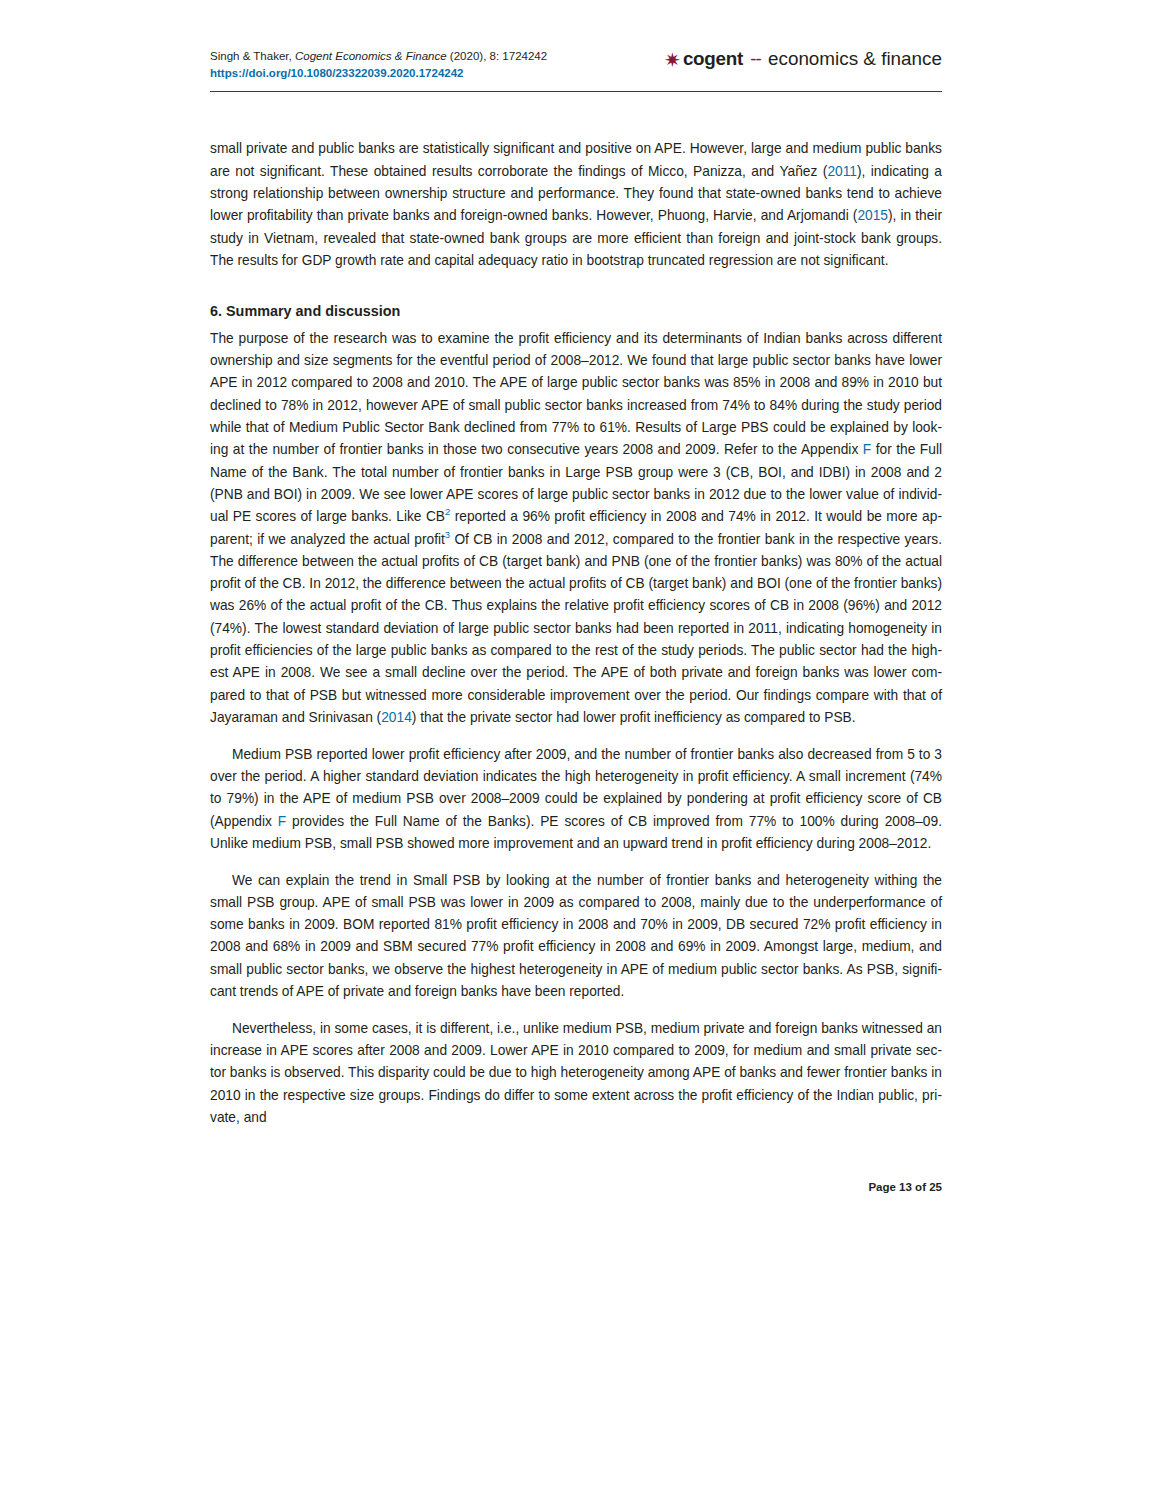Singh & Thaker, Cogent Economics & Finance (2020), 8: 1724242
https://doi.org/10.1080/23322039.2020.1724242
✷cogent -- economics & finance
small private and public banks are statistically significant and positive on APE. However, large and medium public banks are not significant. These obtained results corroborate the findings of Micco, Panizza, and Yañez (2011), indicating a strong relationship between ownership structure and performance. They found that state-owned banks tend to achieve lower profitability than private banks and foreign-owned banks. However, Phuong, Harvie, and Arjomandi (2015), in their study in Vietnam, revealed that state-owned bank groups are more efficient than foreign and joint-stock bank groups. The results for GDP growth rate and capital adequacy ratio in bootstrap truncated regression are not significant.
6. Summary and discussion
The purpose of the research was to examine the profit efficiency and its determinants of Indian banks across different ownership and size segments for the eventful period of 2008–2012. We found that large public sector banks have lower APE in 2012 compared to 2008 and 2010. The APE of large public sector banks was 85% in 2008 and 89% in 2010 but declined to 78% in 2012, however APE of small public sector banks increased from 74% to 84% during the study period while that of Medium Public Sector Bank declined from 77% to 61%. Results of Large PBS could be explained by looking at the number of frontier banks in those two consecutive years 2008 and 2009. Refer to the Appendix F for the Full Name of the Bank. The total number of frontier banks in Large PSB group were 3 (CB, BOI, and IDBI) in 2008 and 2 (PNB and BOI) in 2009. We see lower APE scores of large public sector banks in 2012 due to the lower value of individual PE scores of large banks. Like CB2 reported a 96% profit efficiency in 2008 and 74% in 2012. It would be more apparent; if we analyzed the actual profit3 Of CB in 2008 and 2012, compared to the frontier bank in the respective years. The difference between the actual profits of CB (target bank) and PNB (one of the frontier banks) was 80% of the actual profit of the CB. In 2012, the difference between the actual profits of CB (target bank) and BOI (one of the frontier banks) was 26% of the actual profit of the CB. Thus explains the relative profit efficiency scores of CB in 2008 (96%) and 2012 (74%). The lowest standard deviation of large public sector banks had been reported in 2011, indicating homogeneity in profit efficiencies of the large public banks as compared to the rest of the study periods. The public sector had the highest APE in 2008. We see a small decline over the period. The APE of both private and foreign banks was lower compared to that of PSB but witnessed more considerable improvement over the period. Our findings compare with that of Jayaraman and Srinivasan (2014) that the private sector had lower profit inefficiency as compared to PSB.
Medium PSB reported lower profit efficiency after 2009, and the number of frontier banks also decreased from 5 to 3 over the period. A higher standard deviation indicates the high heterogeneity in profit efficiency. A small increment (74% to 79%) in the APE of medium PSB over 2008–2009 could be explained by pondering at profit efficiency score of CB (Appendix F provides the Full Name of the Banks). PE scores of CB improved from 77% to 100% during 2008–09. Unlike medium PSB, small PSB showed more improvement and an upward trend in profit efficiency during 2008–2012.
We can explain the trend in Small PSB by looking at the number of frontier banks and heterogeneity withing the small PSB group. APE of small PSB was lower in 2009 as compared to 2008, mainly due to the underperformance of some banks in 2009. BOM reported 81% profit efficiency in 2008 and 70% in 2009, DB secured 72% profit efficiency in 2008 and 68% in 2009 and SBM secured 77% profit efficiency in 2008 and 69% in 2009. Amongst large, medium, and small public sector banks, we observe the highest heterogeneity in APE of medium public sector banks. As PSB, significant trends of APE of private and foreign banks have been reported.
Nevertheless, in some cases, it is different, i.e., unlike medium PSB, medium private and foreign banks witnessed an increase in APE scores after 2008 and 2009. Lower APE in 2010 compared to 2009, for medium and small private sector banks is observed. This disparity could be due to high heterogeneity among APE of banks and fewer frontier banks in 2010 in the respective size groups. Findings do differ to some extent across the profit efficiency of the Indian public, private, and
Page 13 of 25